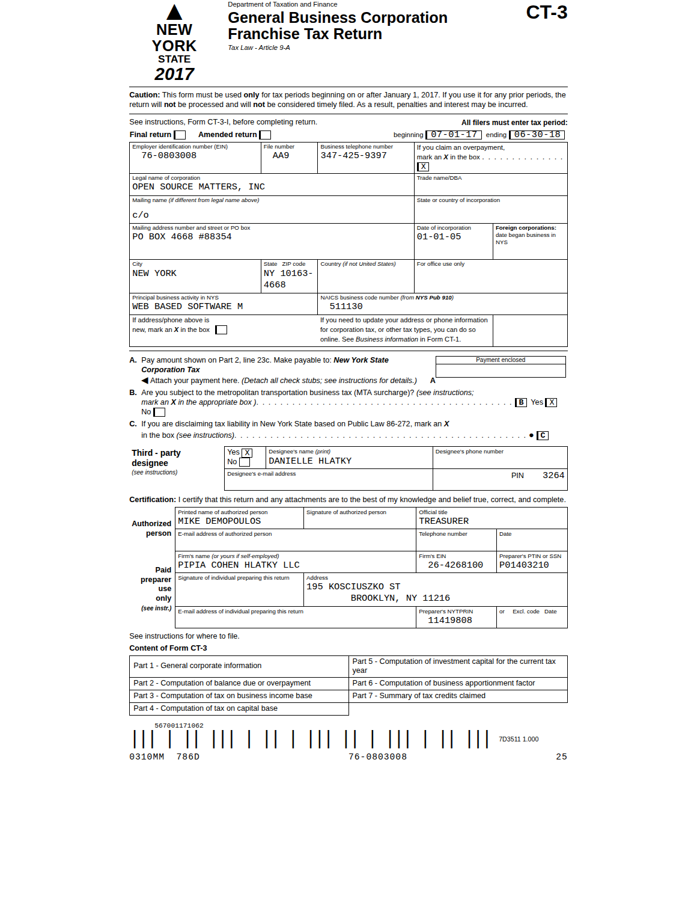▲
NEW
YORK
STATE
2017
Department of Taxation and Finance
General Business Corporation
Franchise Tax Return
Tax Law - Article 9-A
CT-3
Caution: This form must be used only for tax periods beginning on or after January 1, 2017. If you use it for any prior periods, the return will not be processed and will not be considered timely filed. As a result, penalties and interest may be incurred.
See instructions, Form CT-3-I, before completing return.
All filers must enter tax period:
| Final return Amended return | beginning 07-01-17 ending 06-30-18 |
| Employer identification number (EIN) 76-0803008 | File number AA9 | Business telephone number 347-425-9397 | If you claim an overpayment, mark an X in the box . . . . . . . . . . . . . . X |
| Legal name of corporation OPEN SOURCE MATTERS, INC | Trade name/DBA |
| Mailing name (if different from legal name above) c/o | State or country of incorporation |
| Mailing address number and street or PO box PO BOX 4668 #88354 | Date of incorporation 01-01-05 | Foreign corporations: date began business in NYS |
| City NEW YORK | State ZIP code NY 10163-4668 | Country (if not United States) | For office use only |
| Principal business activity in NYS WEB BASED SOFTWARE M | NAICS business code number (from NYS Pub 910 ) 511130 |
| If address/phone above is new, mark an X in the box | If you need to update your address or phone information for corporation tax, or other tax types, you can do so online. See Business information in Form CT-1. | |
| A. | Pay amount shown on Part 2, line 23c. Make payable to: New York State Corporation Tax ◀ Attach your payment here. (Detach all check stubs; see instructions for details.) | A | Payment enclosed |
| B. | Are you subject to the metropolitan transportation business tax (MTA surcharge)? (see instructions; mark an X in the appropriate box ) . . . . . . . . . . . . . . . . . . . . . . . . . . . . . . . . . . . . . . . . . . . B Yes X No |
| C. | If you are disclaiming tax liability in New York State based on Public Law 86-272, mark an X in the box (see instructions) . . . . . . . . . . . . . . . . . . . . . . . . . . . . . . . . . . . . . . . . . . . . . . . . . ● C |
| Third - party designee (see instructions) | Yes X No | Designee's name (print) DANIELLE HLATKY | Designee's phone number |
| Designee's e-mail address | PIN 3264 |
Certification: I certify that this return and any attachments are to the best of my knowledge and belief true, correct, and complete.
| Authorized person | Printed name of authorized person MIKE DEMOPOULOS | Signature of authorized person | Official title TREASURER |
| E-mail address of authorized person | Telephone number | Date |
| Paid preparer use only (see instr.) | Firm's name (or yours if self-employed) PIPIA COHEN HLATKY LLC | Firm's EIN 26-4268100 | Preparer's PTIN or SSN P01403210 |
| Signature of individual preparing this return | Address 195 KOSCIUSZKO ST BROOKLYN, NY 11216 |
| E-mail address of individual preparing this return | Preparer's NYTPRIN 11419808 | or Excl. code Date |
See instructions for where to file.
Content of Form CT-3
| Part 1 - General corporate information | Part 5 - Computation of investment capital for the current tax year |
| Part 2 - Computation of balance due or overpayment | Part 6 - Computation of business apportionment factor |
| Part 3 - Computation of tax on business income base | Part 7 - Summary of tax credits claimed |
| Part 4 - Computation of tax on capital base | |
567001171062
||| | || ||| | || | ||| || | ||| | || |||
7D3511 1.000
0310MM 786D
76-0803008
25